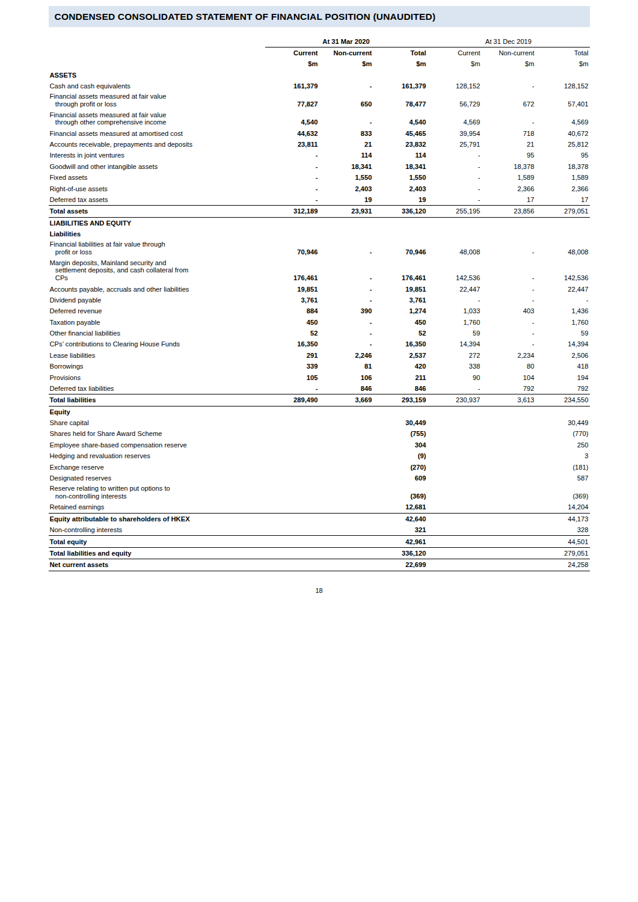CONDENSED CONSOLIDATED STATEMENT OF FINANCIAL POSITION (UNAUDITED)
| | At 31 Mar 2020 | At 31 Dec 2019 |
| | Current | Non-current | Total | Current | Non-current | Total |
| | $m | $m | $m | $m | $m | $m |
| ASSETS | |
| Cash and cash equivalents | 161,379 | - | 161,379 | 128,152 | - | 128,152 |
| Financial assets measured at fair value through profit or loss | 77,827 | 650 | 78,477 | 56,729 | 672 | 57,401 |
| Financial assets measured at fair value through other comprehensive income | 4,540 | - | 4,540 | 4,569 | - | 4,569 |
| Financial assets measured at amortised cost | 44,632 | 833 | 45,465 | 39,954 | 718 | 40,672 |
| Accounts receivable, prepayments and deposits | 23,811 | 21 | 23,832 | 25,791 | 21 | 25,812 |
| Interests in joint ventures | - | 114 | 114 | - | 95 | 95 |
| Goodwill and other intangible assets | - | 18,341 | 18,341 | - | 18,378 | 18,378 |
| Fixed assets | - | 1,550 | 1,550 | - | 1,589 | 1,589 |
| Right-of-use assets | - | 2,403 | 2,403 | - | 2,366 | 2,366 |
| Deferred tax assets | - | 19 | 19 | - | 17 | 17 |
| Total assets | 312,189 | 23,931 | 336,120 | 255,195 | 23,856 | 279,051 |
| LIABILITIES AND EQUITY | |
| Liabilities | |
| Financial liabilities at fair value through profit or loss | 70,946 | - | 70,946 | 48,008 | - | 48,008 |
| Margin deposits, Mainland security and settlement deposits, and cash collateral from CPs | 176,461 | - | 176,461 | 142,536 | - | 142,536 |
| Accounts payable, accruals and other liabilities | 19,851 | - | 19,851 | 22,447 | - | 22,447 |
| Dividend payable | 3,761 | - | 3,761 | - | - | - |
| Deferred revenue | 884 | 390 | 1,274 | 1,033 | 403 | 1,436 |
| Taxation payable | 450 | - | 450 | 1,760 | - | 1,760 |
| Other financial liabilities | 52 | - | 52 | 59 | - | 59 |
| CPs’ contributions to Clearing House Funds | 16,350 | - | 16,350 | 14,394 | - | 14,394 |
| Lease liabilities | 291 | 2,246 | 2,537 | 272 | 2,234 | 2,506 |
| Borrowings | 339 | 81 | 420 | 338 | 80 | 418 |
| Provisions | 105 | 106 | 211 | 90 | 104 | 194 |
| Deferred tax liabilities | - | 846 | 846 | - | 792 | 792 |
| Total liabilities | 289,490 | 3,669 | 293,159 | 230,937 | 3,613 | 234,550 |
| Equity | |
| Share capital | | | 30,449 | | | 30,449 |
| Shares held for Share Award Scheme | | | (755) | | | (770) |
| Employee share-based compensation reserve | | | 304 | | | 250 |
| Hedging and revaluation reserves | | | (9) | | | 3 |
| Exchange reserve | | | (270) | | | (181) |
| Designated reserves | | | 609 | | | 587 |
| Reserve relating to written put options to non-controlling interests | | | (369) | | | (369) |
| Retained earnings | | | 12,681 | | | 14,204 |
| Equity attributable to shareholders of HKEX | | | 42,640 | | | 44,173 |
| Non-controlling interests | | | 321 | | | 328 |
| Total equity | | | 42,961 | | | 44,501 |
| Total liabilities and equity | | | 336,120 | | | 279,051 |
| Net current assets | | | 22,699 | | | 24,258 |
18